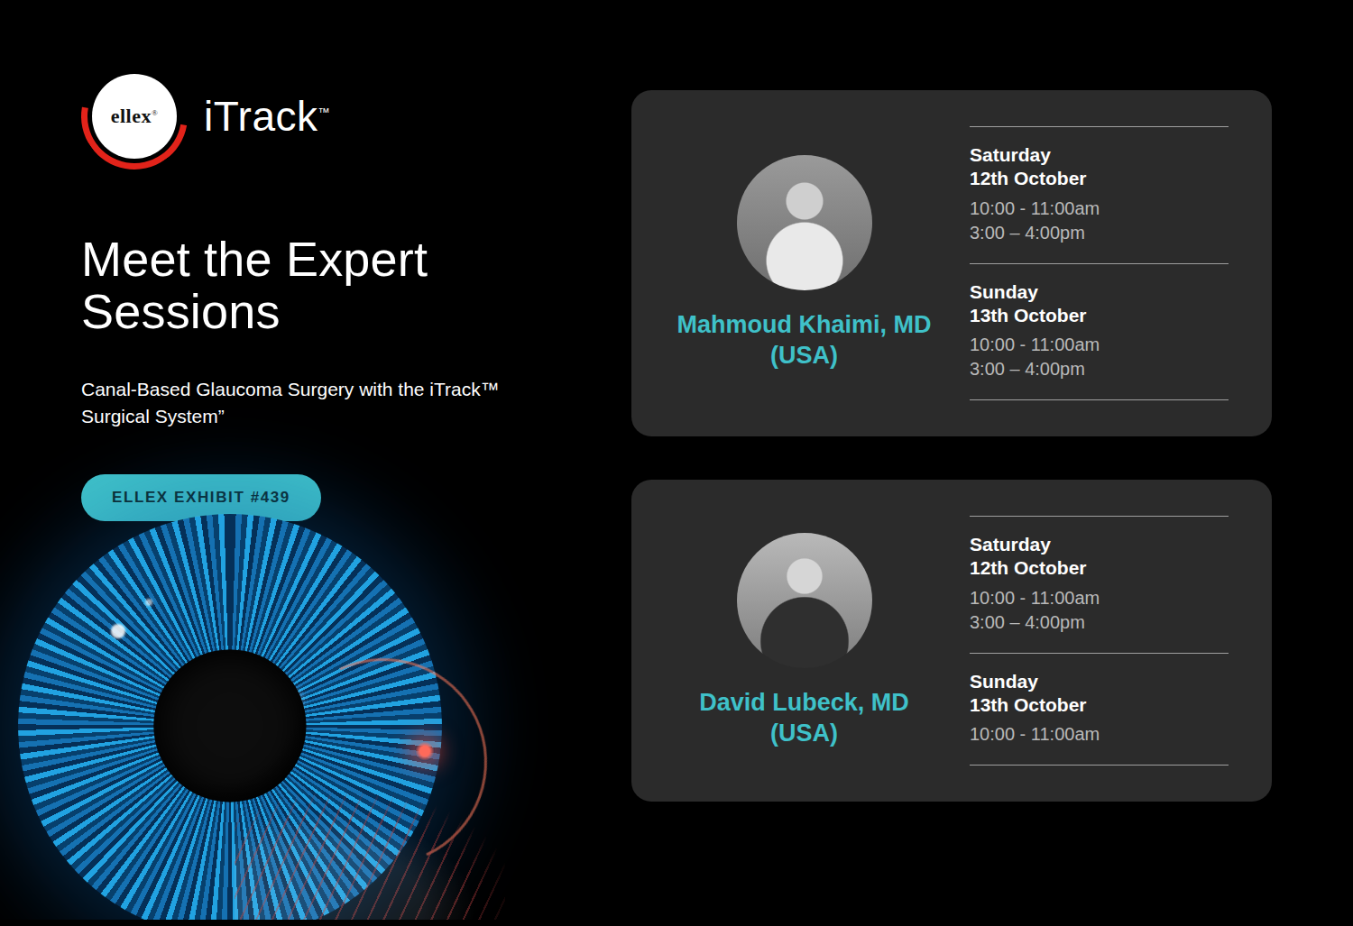ellex®
iTrack™
Meet the Expert
Sessions
Canal-Based Glaucoma Surgery with the iTrack™ Surgical System”
ELLEX EXHIBIT #439
Mahmoud Khaimi, MD (USA)
Saturday
12th October
10:00 - 11:00am
3:00 – 4:00pm
Sunday
13th October
10:00 - 11:00am
3:00 – 4:00pm
David Lubeck, MD (USA)
Saturday
12th October
10:00 - 11:00am
3:00 – 4:00pm
Sunday
13th October
10:00 - 11:00am